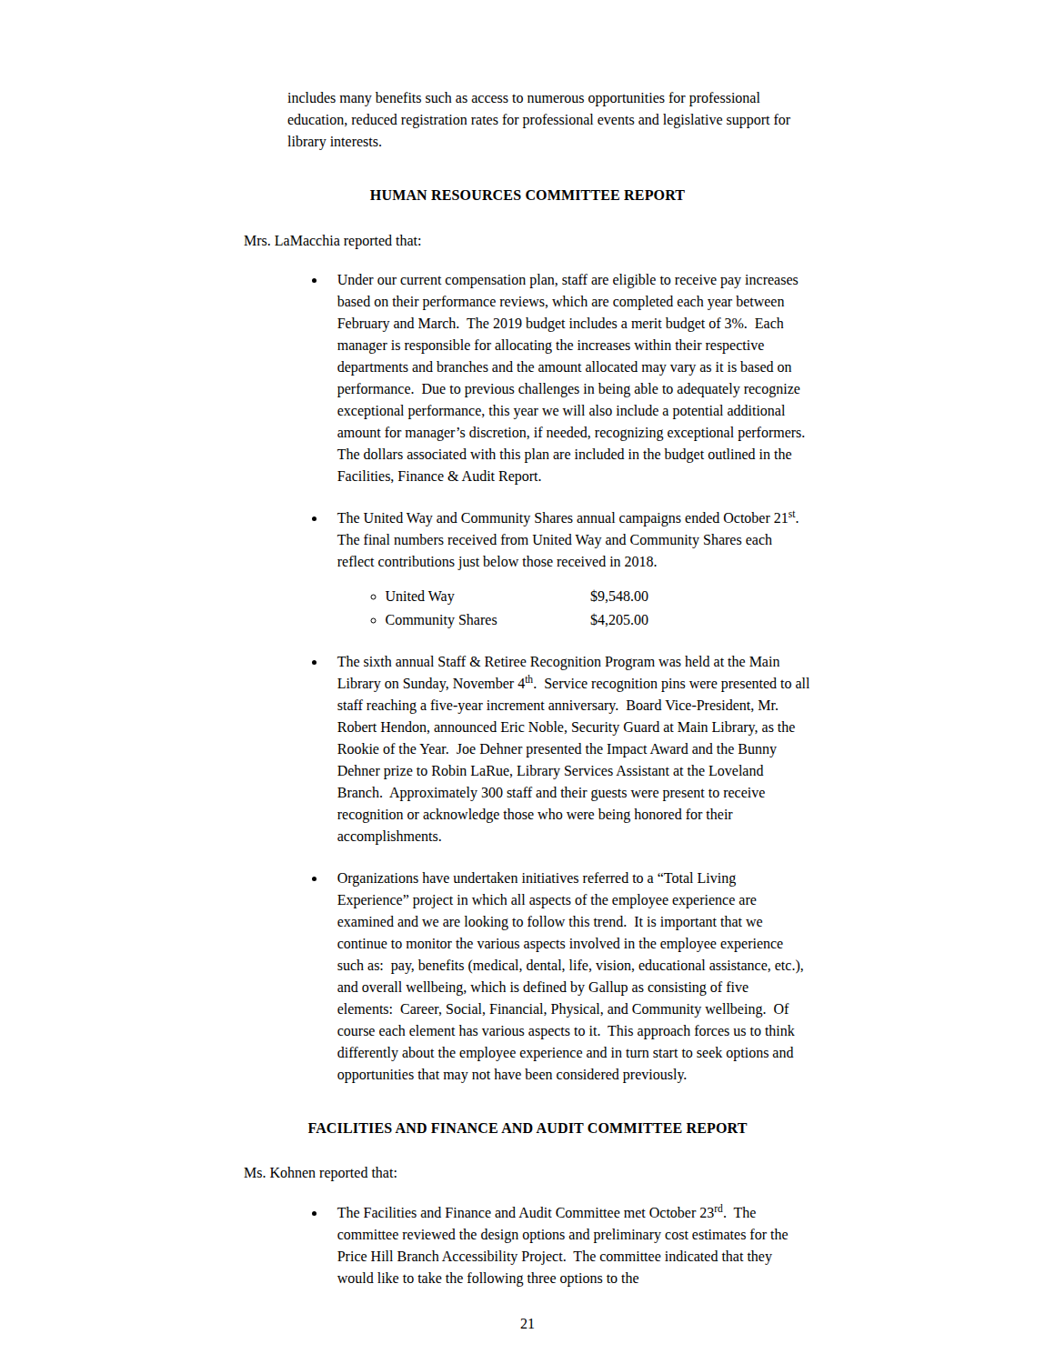includes many benefits such as access to numerous opportunities for professional education, reduced registration rates for professional events and legislative support for library interests.
HUMAN RESOURCES COMMITTEE REPORT
Mrs. LaMacchia reported that:
Under our current compensation plan, staff are eligible to receive pay increases based on their performance reviews, which are completed each year between February and March. The 2019 budget includes a merit budget of 3%. Each manager is responsible for allocating the increases within their respective departments and branches and the amount allocated may vary as it is based on performance. Due to previous challenges in being able to adequately recognize exceptional performance, this year we will also include a potential additional amount for manager’s discretion, if needed, recognizing exceptional performers. The dollars associated with this plan are included in the budget outlined in the Facilities, Finance & Audit Report.
The United Way and Community Shares annual campaigns ended October 21st. The final numbers received from United Way and Community Shares each reflect contributions just below those received in 2018.
United Way$9,548.00
Community Shares$4,205.00
The sixth annual Staff & Retiree Recognition Program was held at the Main Library on Sunday, November 4th. Service recognition pins were presented to all staff reaching a five-year increment anniversary. Board Vice-President, Mr. Robert Hendon, announced Eric Noble, Security Guard at Main Library, as the Rookie of the Year. Joe Dehner presented the Impact Award and the Bunny Dehner prize to Robin LaRue, Library Services Assistant at the Loveland Branch. Approximately 300 staff and their guests were present to receive recognition or acknowledge those who were being honored for their accomplishments.
Organizations have undertaken initiatives referred to a “Total Living Experience” project in which all aspects of the employee experience are examined and we are looking to follow this trend. It is important that we continue to monitor the various aspects involved in the employee experience such as: pay, benefits (medical, dental, life, vision, educational assistance, etc.), and overall wellbeing, which is defined by Gallup as consisting of five elements: Career, Social, Financial, Physical, and Community wellbeing. Of course each element has various aspects to it. This approach forces us to think differently about the employee experience and in turn start to seek options and opportunities that may not have been considered previously.
FACILITIES AND FINANCE AND AUDIT COMMITTEE REPORT
Ms. Kohnen reported that:
The Facilities and Finance and Audit Committee met October 23rd. The committee reviewed the design options and preliminary cost estimates for the Price Hill Branch Accessibility Project. The committee indicated that they would like to take the following three options to the
21